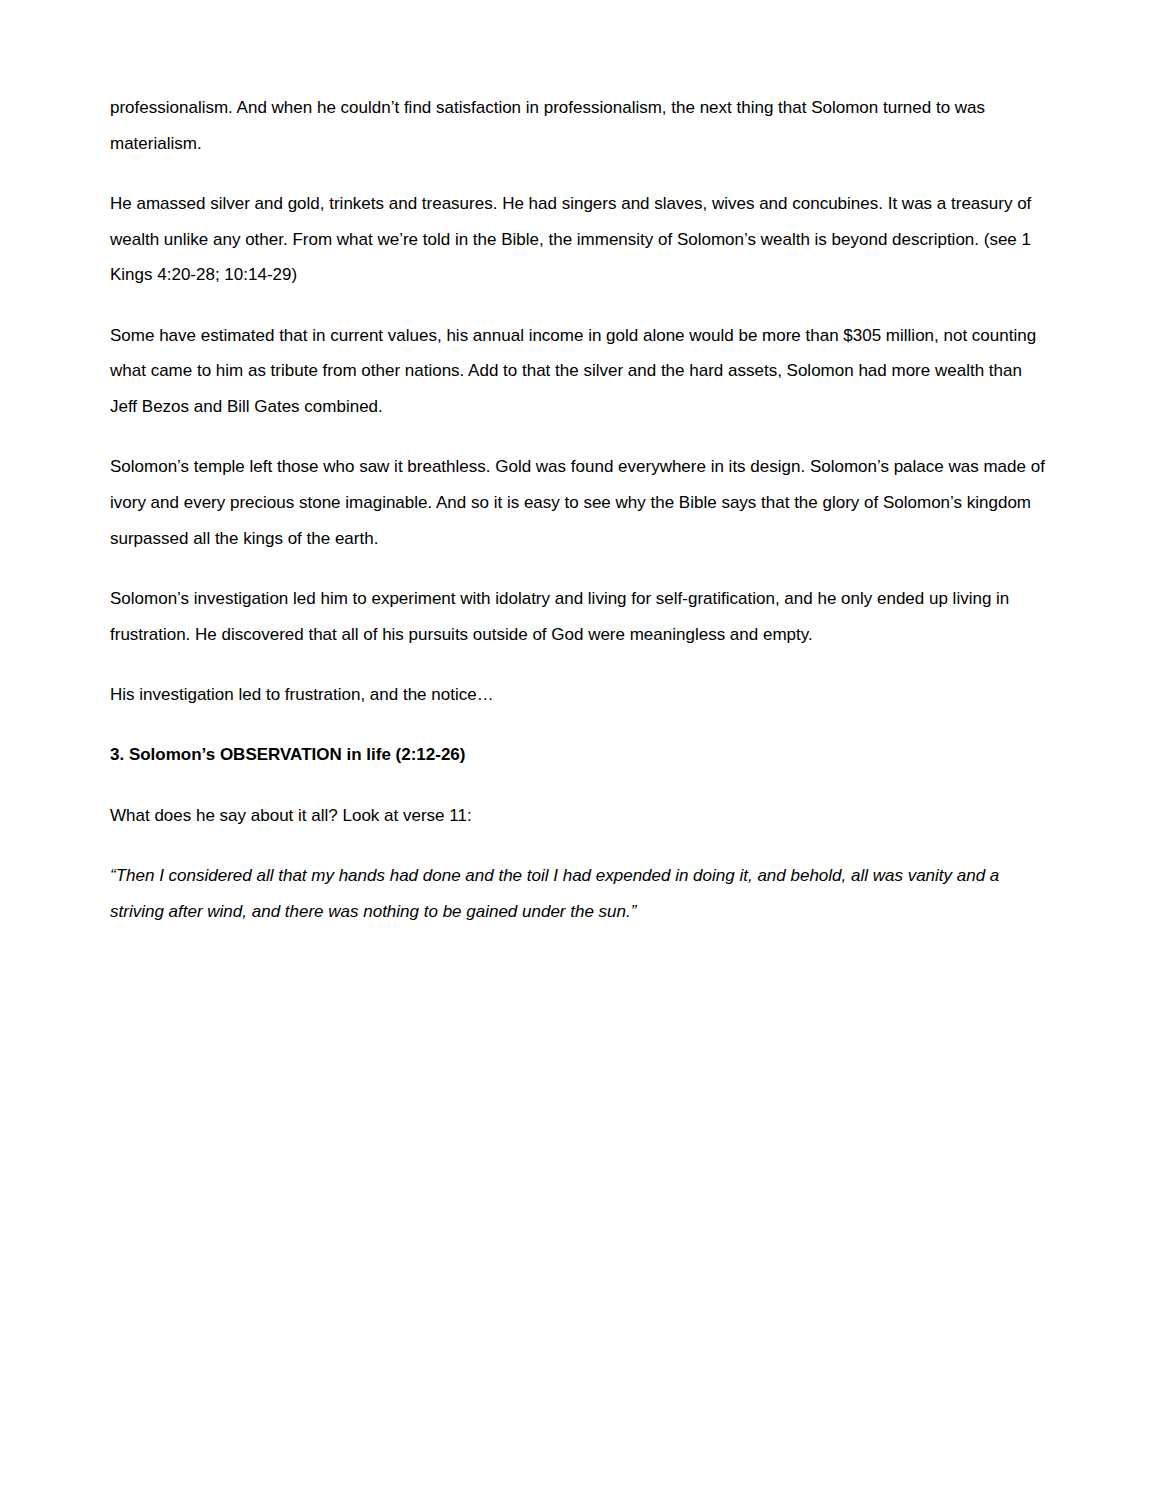professionalism. And when he couldn’t find satisfaction in professionalism, the next thing that Solomon turned to was materialism.
He amassed silver and gold, trinkets and treasures. He had singers and slaves, wives and concubines. It was a treasury of wealth unlike any other. From what we’re told in the Bible, the immensity of Solomon’s wealth is beyond description. (see 1 Kings 4:20-28; 10:14-29)
Some have estimated that in current values, his annual income in gold alone would be more than $305 million, not counting what came to him as tribute from other nations. Add to that the silver and the hard assets, Solomon had more wealth than Jeff Bezos and Bill Gates combined.
Solomon’s temple left those who saw it breathless. Gold was found everywhere in its design. Solomon’s palace was made of ivory and every precious stone imaginable. And so it is easy to see why the Bible says that the glory of Solomon’s kingdom surpassed all the kings of the earth.
Solomon’s investigation led him to experiment with idolatry and living for self-gratification, and he only ended up living in frustration. He discovered that all of his pursuits outside of God were meaningless and empty.
His investigation led to frustration, and the notice…
3. Solomon’s OBSERVATION in life (2:12-26)
What does he say about it all? Look at verse 11:
“Then I considered all that my hands had done and the toil I had expended in doing it, and behold, all was vanity and a striving after wind, and there was nothing to be gained under the sun.”